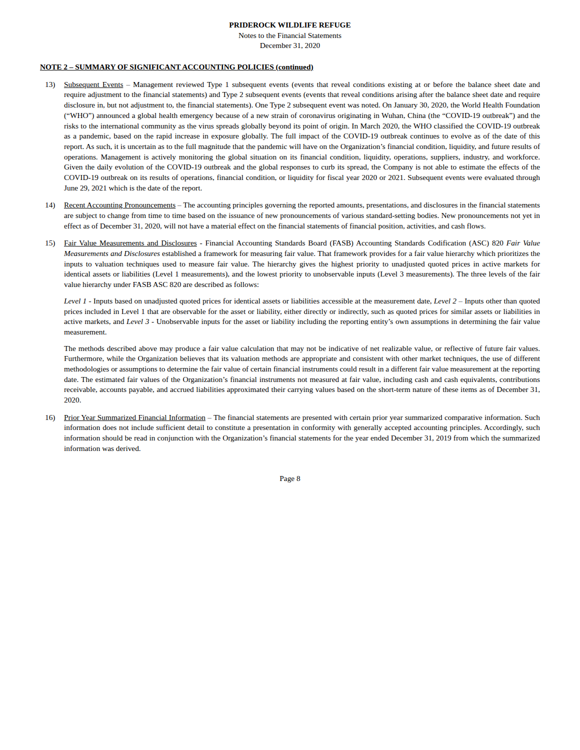PrideRock Wildlife Refuge Notes to the Financial Statements December 31, 2020
NOTE 2 – SUMMARY OF SIGNIFICANT ACCOUNTING POLICIES (continued)
Subsequent Events – Management reviewed Type 1 subsequent events (events that reveal conditions existing at or before the balance sheet date and require adjustment to the financial statements) and Type 2 subsequent events (events that reveal conditions arising after the balance sheet date and require disclosure in, but not adjustment to, the financial statements). One Type 2 subsequent event was noted. On January 30, 2020, the World Health Foundation (“WHO”) announced a global health emergency because of a new strain of coronavirus originating in Wuhan, China (the “COVID-19 outbreak”) and the risks to the international community as the virus spreads globally beyond its point of origin. In March 2020, the WHO classified the COVID-19 outbreak as a pandemic, based on the rapid increase in exposure globally. The full impact of the COVID-19 outbreak continues to evolve as of the date of this report. As such, it is uncertain as to the full magnitude that the pandemic will have on the Organization’s financial condition, liquidity, and future results of operations. Management is actively monitoring the global situation on its financial condition, liquidity, operations, suppliers, industry, and workforce. Given the daily evolution of the COVID-19 outbreak and the global responses to curb its spread, the Company is not able to estimate the effects of the COVID-19 outbreak on its results of operations, financial condition, or liquidity for fiscal year 2020 or 2021. Subsequent events were evaluated through June 29, 2021 which is the date of the report.
Recent Accounting Pronouncements – The accounting principles governing the reported amounts, presentations, and disclosures in the financial statements are subject to change from time to time based on the issuance of new pronouncements of various standard-setting bodies. New pronouncements not yet in effect as of December 31, 2020, will not have a material effect on the financial statements of financial position, activities, and cash flows.
Fair Value Measurements and Disclosures - Financial Accounting Standards Board (FASB) Accounting Standards Codification (ASC) 820 Fair Value Measurements and Disclosures established a framework for measuring fair value. That framework provides for a fair value hierarchy which prioritizes the inputs to valuation techniques used to measure fair value. The hierarchy gives the highest priority to unadjusted quoted prices in active markets for identical assets or liabilities (Level 1 measurements), and the lowest priority to unobservable inputs (Level 3 measurements). The three levels of the fair value hierarchy under FASB ASC 820 are described as follows:
Level 1 - Inputs based on unadjusted quoted prices for identical assets or liabilities accessible at the measurement date, Level 2 – Inputs other than quoted prices included in Level 1 that are observable for the asset or liability, either directly or indirectly, such as quoted prices for similar assets or liabilities in active markets, and Level 3 - Unobservable inputs for the asset or liability including the reporting entity’s own assumptions in determining the fair value measurement.
The methods described above may produce a fair value calculation that may not be indicative of net realizable value, or reflective of future fair values. Furthermore, while the Organization believes that its valuation methods are appropriate and consistent with other market techniques, the use of different methodologies or assumptions to determine the fair value of certain financial instruments could result in a different fair value measurement at the reporting date. The estimated fair values of the Organization’s financial instruments not measured at fair value, including cash and cash equivalents, contributions receivable, accounts payable, and accrued liabilities approximated their carrying values based on the short-term nature of these items as of December 31, 2020.
Prior Year Summarized Financial Information – The financial statements are presented with certain prior year summarized comparative information. Such information does not include sufficient detail to constitute a presentation in conformity with generally accepted accounting principles. Accordingly, such information should be read in conjunction with the Organization’s financial statements for the year ended December 31, 2019 from which the summarized information was derived.
Page 8